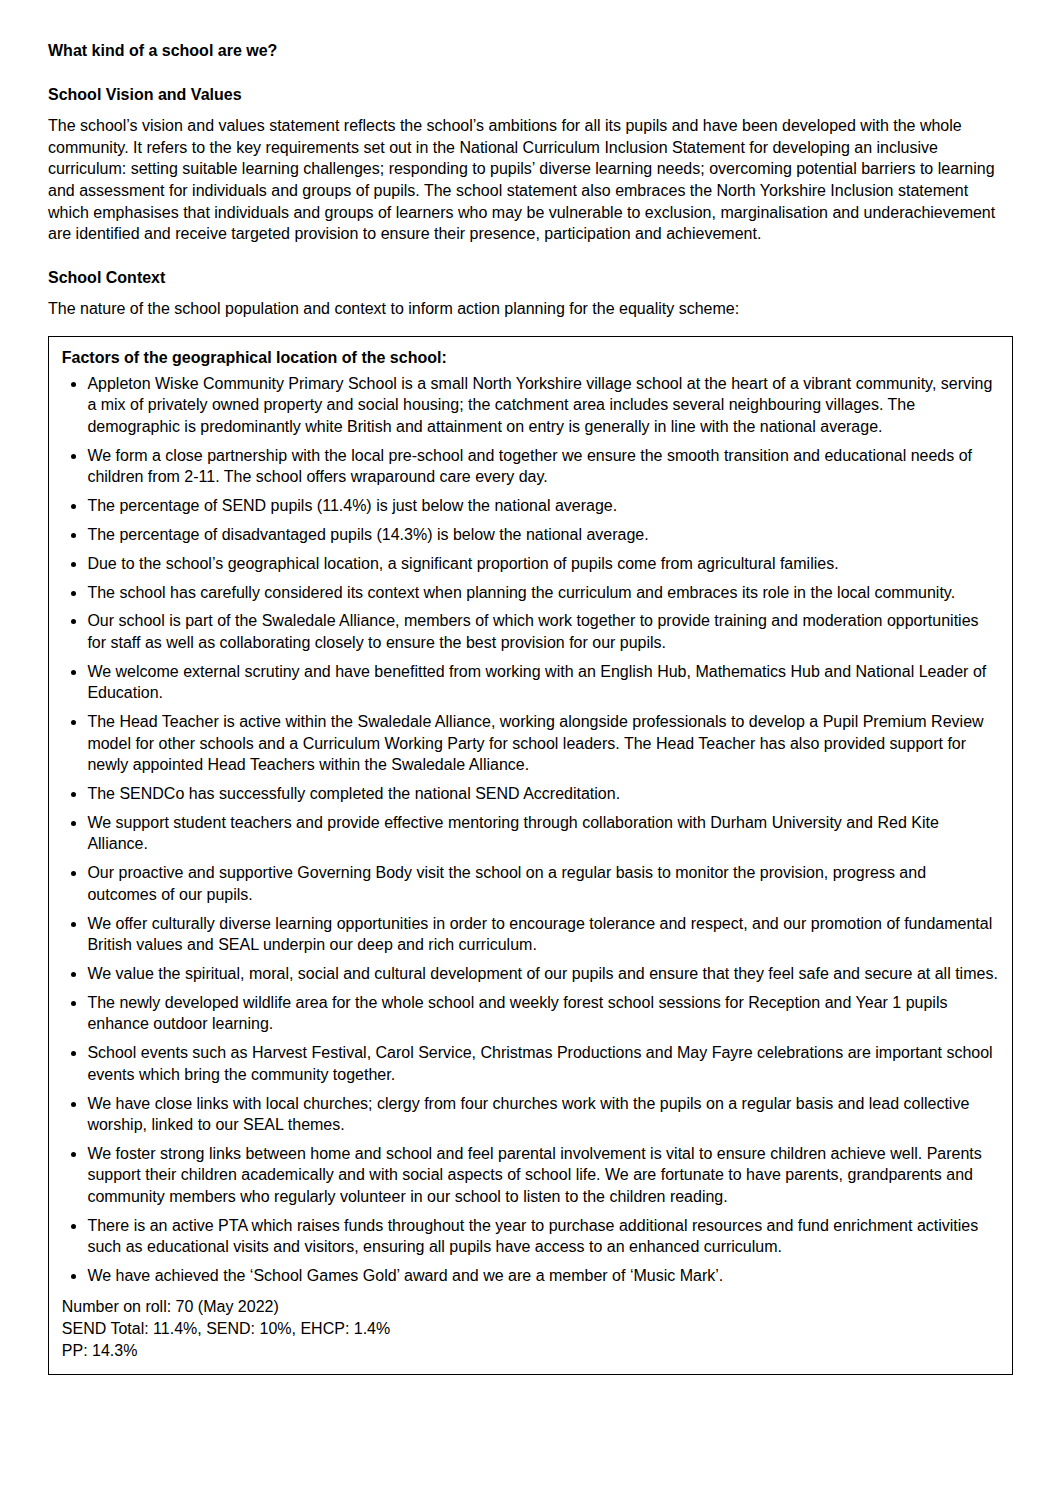What kind of a school are we?
School Vision and Values
The school’s vision and values statement reflects the school’s ambitions for all its pupils and have been developed with the whole community. It refers to the key requirements set out in the National Curriculum Inclusion Statement for developing an inclusive curriculum: setting suitable learning challenges; responding to pupils’ diverse learning needs; overcoming potential barriers to learning and assessment for individuals and groups of pupils. The school statement also embraces the North Yorkshire Inclusion statement which emphasises that individuals and groups of learners who may be vulnerable to exclusion, marginalisation and underachievement are identified and receive targeted provision to ensure their presence, participation and achievement.
School Context
The nature of the school population and context to inform action planning for the equality scheme:
Factors of the geographical location of the school:
Appleton Wiske Community Primary School is a small North Yorkshire village school at the heart of a vibrant community, serving a mix of privately owned property and social housing; the catchment area includes several neighbouring villages. The demographic is predominantly white British and attainment on entry is generally in line with the national average.
We form a close partnership with the local pre-school and together we ensure the smooth transition and educational needs of children from 2-11. The school offers wraparound care every day.
The percentage of SEND pupils (11.4%) is just below the national average.
The percentage of disadvantaged pupils (14.3%) is below the national average.
Due to the school’s geographical location, a significant proportion of pupils come from agricultural families.
The school has carefully considered its context when planning the curriculum and embraces its role in the local community.
Our school is part of the Swaledale Alliance, members of which work together to provide training and moderation opportunities for staff as well as collaborating closely to ensure the best provision for our pupils.
We welcome external scrutiny and have benefitted from working with an English Hub, Mathematics Hub and National Leader of Education.
The Head Teacher is active within the Swaledale Alliance, working alongside professionals to develop a Pupil Premium Review model for other schools and a Curriculum Working Party for school leaders. The Head Teacher has also provided support for newly appointed Head Teachers within the Swaledale Alliance.
The SENDCo has successfully completed the national SEND Accreditation.
We support student teachers and provide effective mentoring through collaboration with Durham University and Red Kite Alliance.
Our proactive and supportive Governing Body visit the school on a regular basis to monitor the provision, progress and outcomes of our pupils.
We offer culturally diverse learning opportunities in order to encourage tolerance and respect, and our promotion of fundamental British values and SEAL underpin our deep and rich curriculum.
We value the spiritual, moral, social and cultural development of our pupils and ensure that they feel safe and secure at all times.
The newly developed wildlife area for the whole school and weekly forest school sessions for Reception and Year 1 pupils enhance outdoor learning.
School events such as Harvest Festival, Carol Service, Christmas Productions and May Fayre celebrations are important school events which bring the community together.
We have close links with local churches; clergy from four churches work with the pupils on a regular basis and lead collective worship, linked to our SEAL themes.
We foster strong links between home and school and feel parental involvement is vital to ensure children achieve well. Parents support their children academically and with social aspects of school life. We are fortunate to have parents, grandparents and community members who regularly volunteer in our school to listen to the children reading.
There is an active PTA which raises funds throughout the year to purchase additional resources and fund enrichment activities such as educational visits and visitors, ensuring all pupils have access to an enhanced curriculum.
We have achieved the ‘School Games Gold’ award and we are a member of ‘Music Mark’.
Number on roll: 70 (May 2022)
SEND Total: 11.4%, SEND: 10%, EHCP: 1.4%
PP: 14.3%